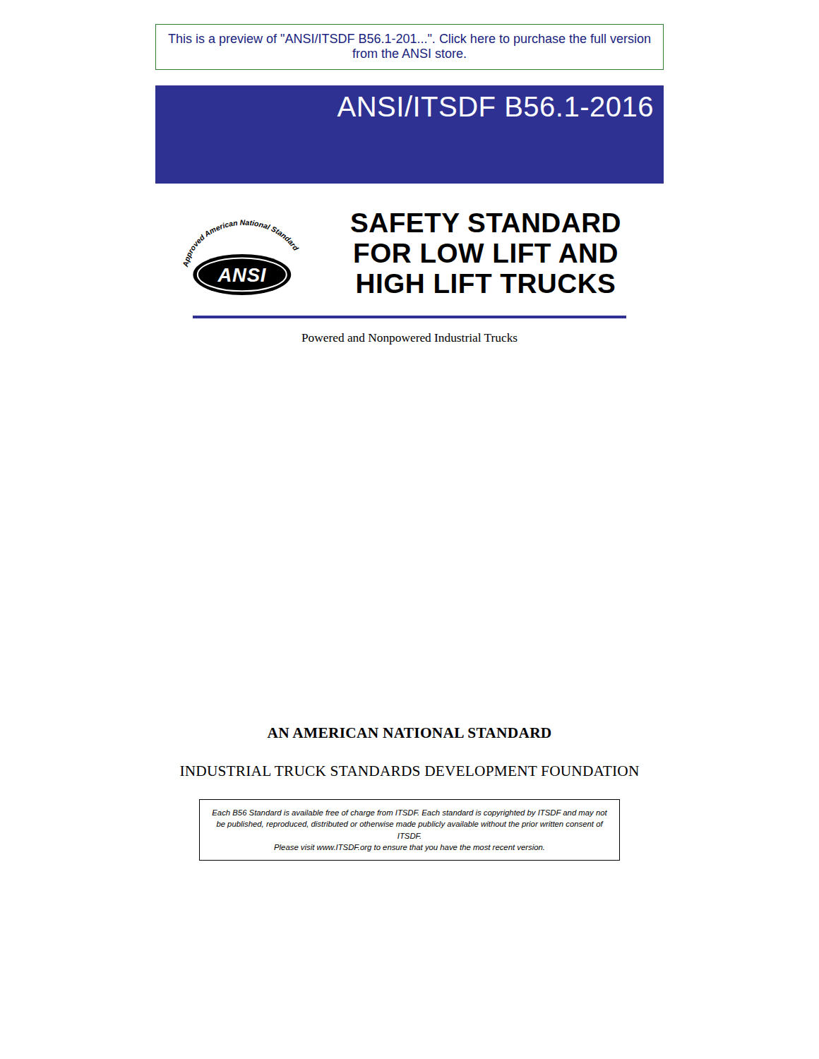This is a preview of "ANSI/ITSDF B56.1-201...". Click here to purchase the full version from the ANSI store.
ANSI/ITSDF B56.1-2016
Approved American National Standard ANSI
SAFETY STANDARD
FOR LOW LIFT AND
HIGH LIFT TRUCKS
Powered and Nonpowered Industrial Trucks
AN AMERICAN NATIONAL STANDARD
INDUSTRIAL TRUCK STANDARDS DEVELOPMENT FOUNDATION
Each B56 Standard is available free of charge from ITSDF. Each standard is copyrighted by ITSDF and may not be published, reproduced, distributed or otherwise made publicly available without the prior written consent of ITSDF.
Please visit www.ITSDF.org to ensure that you have the most recent version.